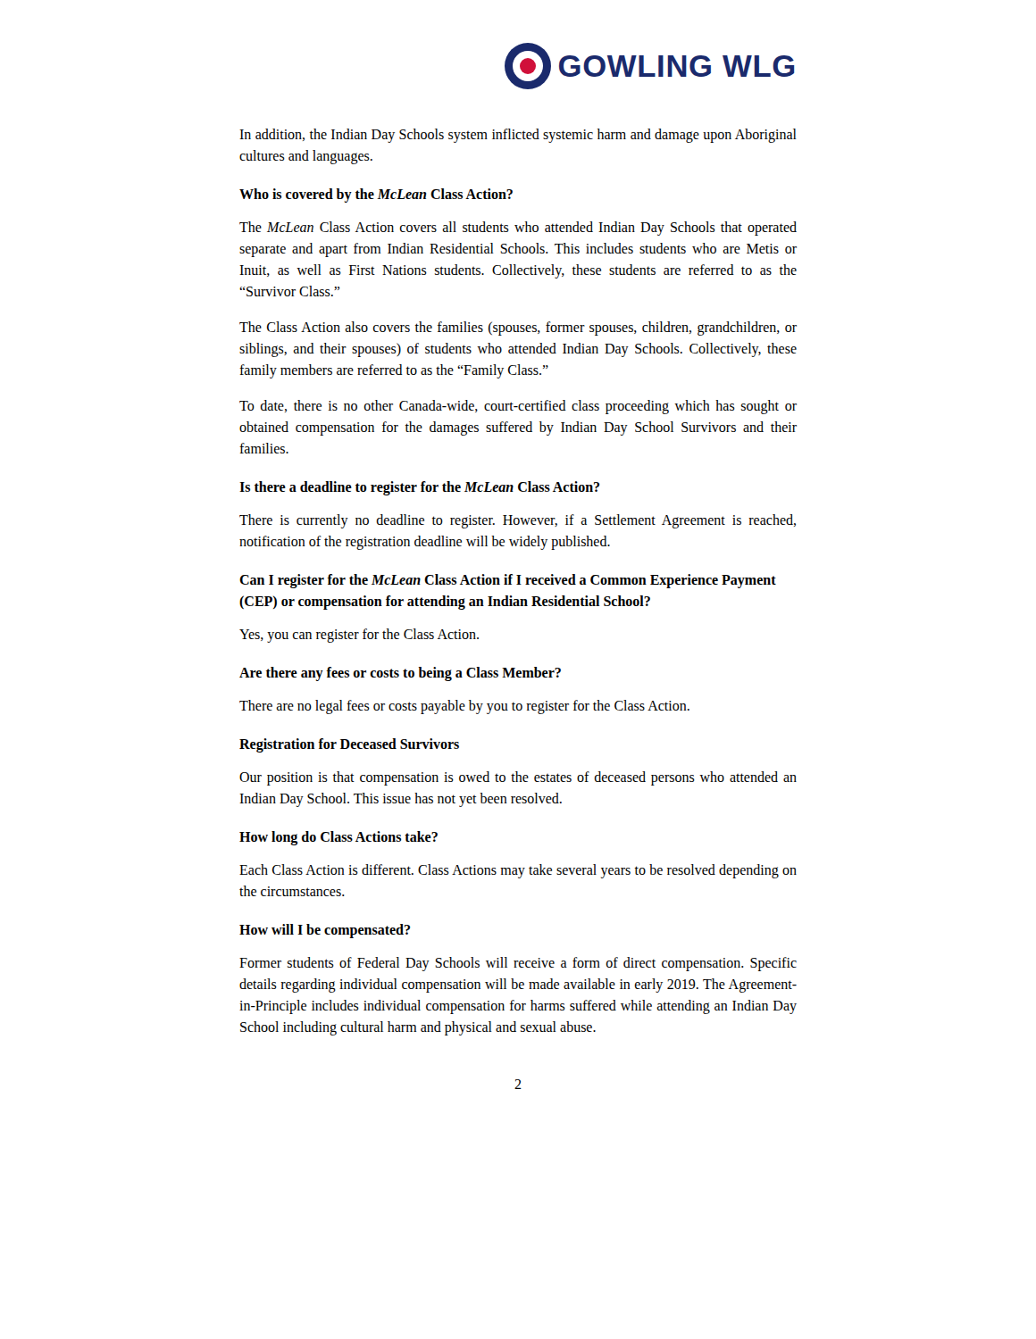GOWLING WLG
In addition, the Indian Day Schools system inflicted systemic harm and damage upon Aboriginal cultures and languages.
Who is covered by the McLean Class Action?
The McLean Class Action covers all students who attended Indian Day Schools that operated separate and apart from Indian Residential Schools. This includes students who are Metis or Inuit, as well as First Nations students. Collectively, these students are referred to as the “Survivor Class.”
The Class Action also covers the families (spouses, former spouses, children, grandchildren, or siblings, and their spouses) of students who attended Indian Day Schools. Collectively, these family members are referred to as the “Family Class.”
To date, there is no other Canada-wide, court-certified class proceeding which has sought or obtained compensation for the damages suffered by Indian Day School Survivors and their families.
Is there a deadline to register for the McLean Class Action?
There is currently no deadline to register. However, if a Settlement Agreement is reached, notification of the registration deadline will be widely published.
Can I register for the McLean Class Action if I received a Common Experience Payment (CEP) or compensation for attending an Indian Residential School?
Yes, you can register for the Class Action.
Are there any fees or costs to being a Class Member?
There are no legal fees or costs payable by you to register for the Class Action.
Registration for Deceased Survivors
Our position is that compensation is owed to the estates of deceased persons who attended an Indian Day School. This issue has not yet been resolved.
How long do Class Actions take?
Each Class Action is different. Class Actions may take several years to be resolved depending on the circumstances.
How will I be compensated?
Former students of Federal Day Schools will receive a form of direct compensation. Specific details regarding individual compensation will be made available in early 2019. The Agreement-in-Principle includes individual compensation for harms suffered while attending an Indian Day School including cultural harm and physical and sexual abuse.
2